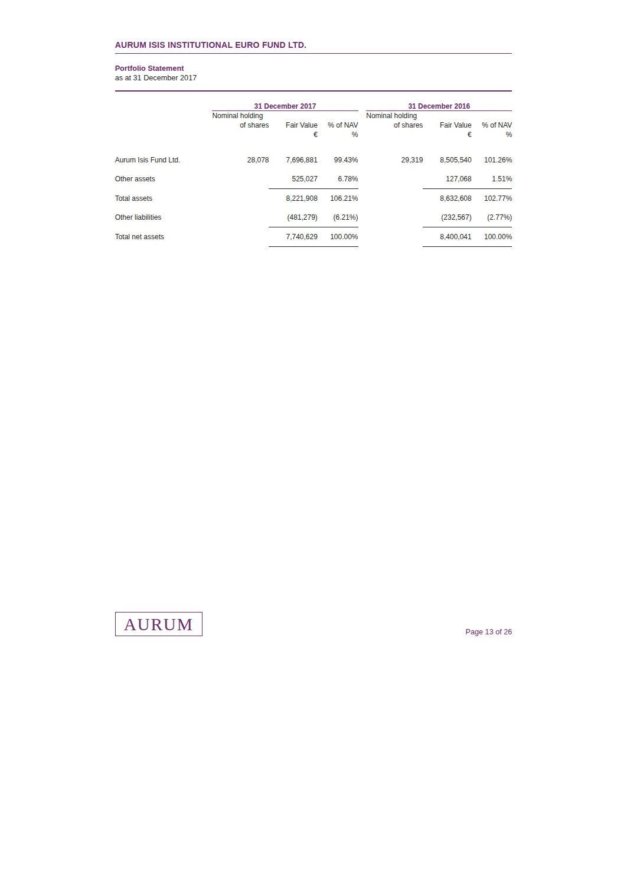AURUM ISIS INSTITUTIONAL EURO FUND LTD.
Portfolio Statement
as at 31 December 2017
| | 31 December 2017 | | 31 December 2016 |
| | Nominal holding | | | | Nominal holding | | |
| | of shares | Fair Value | % of NAV | | of shares | Fair Value | % of NAV |
| | | € | % | | | € | % |
| Aurum Isis Fund Ltd. | 28,078 | 7,696,881 | 99.43% | | 29,319 | 8,505,540 | 101.26% |
| Other assets | | 525,027 | 6.78% | | | 127,068 | 1.51% |
| Total assets | | 8,221,908 | 106.21% | | | 8,632,608 | 102.77% |
| Other liabilities | | (481,279) | (6.21%) | | | (232,567) | (2.77%) |
| Total net assets | | 7,740,629 | 100.00% | | | 8,400,041 | 100.00% |
AURUM
Page 13 of 26